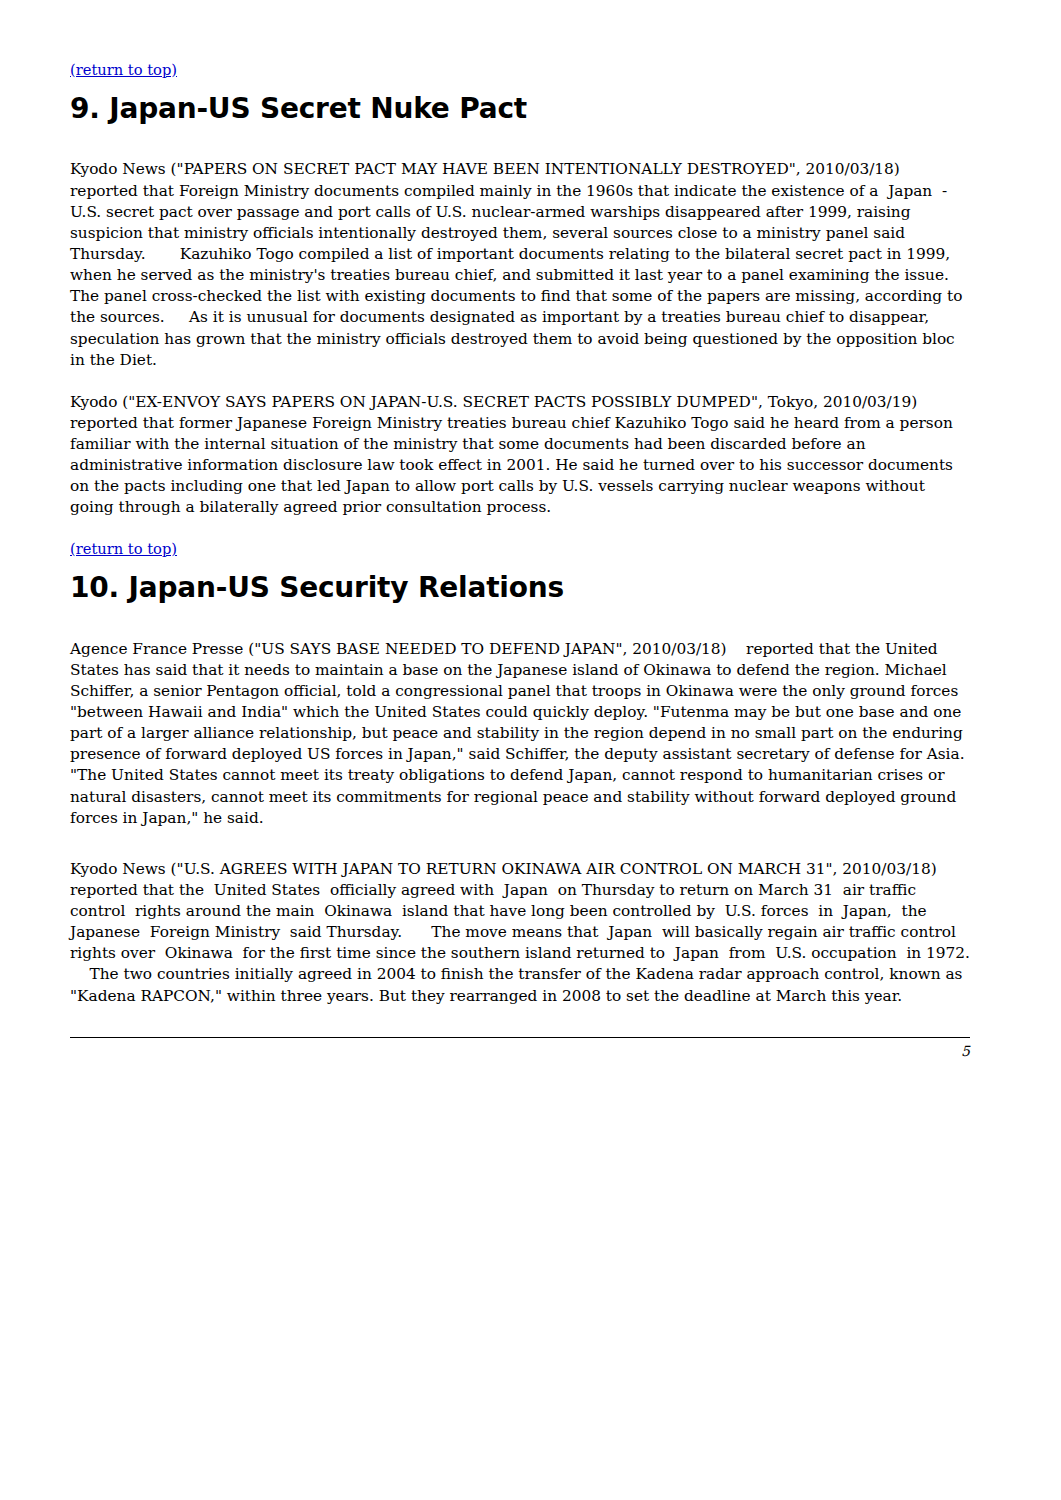(return to top)
9. Japan-US Secret Nuke Pact
Kyodo News ("PAPERS ON SECRET PACT MAY HAVE BEEN INTENTIONALLY DESTROYED", 2010/03/18) reported that Foreign Ministry documents compiled mainly in the 1960s that indicate the existence of a Japan -U.S. secret pact over passage and port calls of U.S. nuclear-armed warships disappeared after 1999, raising suspicion that ministry officials intentionally destroyed them, several sources close to a ministry panel said Thursday. Kazuhiko Togo compiled a list of important documents relating to the bilateral secret pact in 1999, when he served as the ministry's treaties bureau chief, and submitted it last year to a panel examining the issue. The panel cross-checked the list with existing documents to find that some of the papers are missing, according to the sources. As it is unusual for documents designated as important by a treaties bureau chief to disappear, speculation has grown that the ministry officials destroyed them to avoid being questioned by the opposition bloc in the Diet.
Kyodo ("EX-ENVOY SAYS PAPERS ON JAPAN-U.S. SECRET PACTS POSSIBLY DUMPED", Tokyo, 2010/03/19) reported that former Japanese Foreign Ministry treaties bureau chief Kazuhiko Togo said he heard from a person familiar with the internal situation of the ministry that some documents had been discarded before an administrative information disclosure law took effect in 2001. He said he turned over to his successor documents on the pacts including one that led Japan to allow port calls by U.S. vessels carrying nuclear weapons without going through a bilaterally agreed prior consultation process.
(return to top)
10. Japan-US Security Relations
Agence France Presse ("US SAYS BASE NEEDED TO DEFEND JAPAN", 2010/03/18) reported that the United States has said that it needs to maintain a base on the Japanese island of Okinawa to defend the region. Michael Schiffer, a senior Pentagon official, told a congressional panel that troops in Okinawa were the only ground forces "between Hawaii and India" which the United States could quickly deploy. "Futenma may be but one base and one part of a larger alliance relationship, but peace and stability in the region depend in no small part on the enduring presence of forward deployed US forces in Japan," said Schiffer, the deputy assistant secretary of defense for Asia. "The United States cannot meet its treaty obligations to defend Japan, cannot respond to humanitarian crises or natural disasters, cannot meet its commitments for regional peace and stability without forward deployed ground forces in Japan," he said.
Kyodo News ("U.S. AGREES WITH JAPAN TO RETURN OKINAWA AIR CONTROL ON MARCH 31", 2010/03/18) reported that the United States officially agreed with Japan on Thursday to return on March 31 air traffic control rights around the main Okinawa island that have long been controlled by U.S. forces in Japan, the Japanese Foreign Ministry said Thursday. The move means that Japan will basically regain air traffic control rights over Okinawa for the first time since the southern island returned to Japan from U.S. occupation in 1972. The two countries initially agreed in 2004 to finish the transfer of the Kadena radar approach control, known as "Kadena RAPCON," within three years. But they rearranged in 2008 to set the deadline at March this year.
5